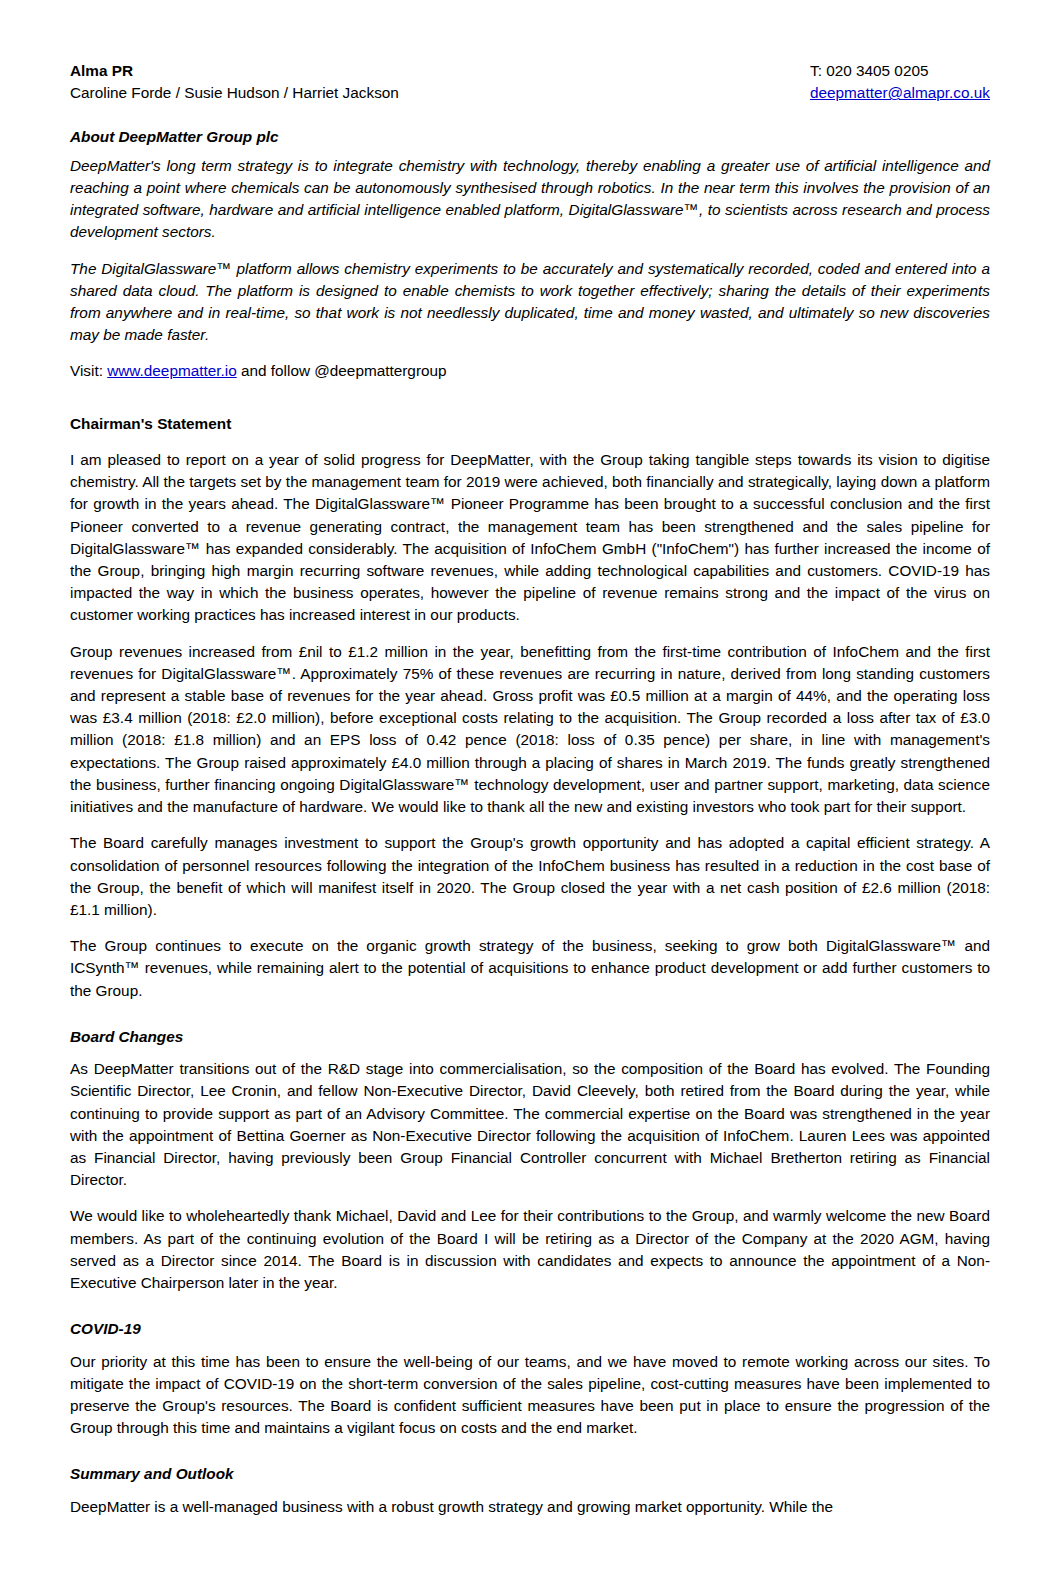Alma PR
Caroline Forde / Susie Hudson / Harriet Jackson
T: 020 3405 0205
deepmatter@almapr.co.uk
About DeepMatter Group plc
DeepMatter's long term strategy is to integrate chemistry with technology, thereby enabling a greater use of artificial intelligence and reaching a point where chemicals can be autonomously synthesised through robotics. In the near term this involves the provision of an integrated software, hardware and artificial intelligence enabled platform, DigitalGlassware™, to scientists across research and process development sectors.
The DigitalGlassware™ platform allows chemistry experiments to be accurately and systematically recorded, coded and entered into a shared data cloud. The platform is designed to enable chemists to work together effectively; sharing the details of their experiments from anywhere and in real-time, so that work is not needlessly duplicated, time and money wasted, and ultimately so new discoveries may be made faster.
Visit: www.deepmatter.io and follow @deepmattergroup
Chairman's Statement
I am pleased to report on a year of solid progress for DeepMatter, with the Group taking tangible steps towards its vision to digitise chemistry. All the targets set by the management team for 2019 were achieved, both financially and strategically, laying down a platform for growth in the years ahead. The DigitalGlassware™ Pioneer Programme has been brought to a successful conclusion and the first Pioneer converted to a revenue generating contract, the management team has been strengthened and the sales pipeline for DigitalGlassware™ has expanded considerably. The acquisition of InfoChem GmbH ("InfoChem") has further increased the income of the Group, bringing high margin recurring software revenues, while adding technological capabilities and customers. COVID-19 has impacted the way in which the business operates, however the pipeline of revenue remains strong and the impact of the virus on customer working practices has increased interest in our products.
Group revenues increased from £nil to £1.2 million in the year, benefitting from the first-time contribution of InfoChem and the first revenues for DigitalGlassware™. Approximately 75% of these revenues are recurring in nature, derived from long standing customers and represent a stable base of revenues for the year ahead. Gross profit was £0.5 million at a margin of 44%, and the operating loss was £3.4 million (2018: £2.0 million), before exceptional costs relating to the acquisition. The Group recorded a loss after tax of £3.0 million (2018: £1.8 million) and an EPS loss of 0.42 pence (2018: loss of 0.35 pence) per share, in line with management's expectations. The Group raised approximately £4.0 million through a placing of shares in March 2019. The funds greatly strengthened the business, further financing ongoing DigitalGlassware™ technology development, user and partner support, marketing, data science initiatives and the manufacture of hardware. We would like to thank all the new and existing investors who took part for their support.
The Board carefully manages investment to support the Group's growth opportunity and has adopted a capital efficient strategy. A consolidation of personnel resources following the integration of the InfoChem business has resulted in a reduction in the cost base of the Group, the benefit of which will manifest itself in 2020. The Group closed the year with a net cash position of £2.6 million (2018: £1.1 million).
The Group continues to execute on the organic growth strategy of the business, seeking to grow both DigitalGlassware™ and ICSynth™ revenues, while remaining alert to the potential of acquisitions to enhance product development or add further customers to the Group.
Board Changes
As DeepMatter transitions out of the R&D stage into commercialisation, so the composition of the Board has evolved. The Founding Scientific Director, Lee Cronin, and fellow Non-Executive Director, David Cleevely, both retired from the Board during the year, while continuing to provide support as part of an Advisory Committee. The commercial expertise on the Board was strengthened in the year with the appointment of Bettina Goerner as Non-Executive Director following the acquisition of InfoChem. Lauren Lees was appointed as Financial Director, having previously been Group Financial Controller concurrent with Michael Bretherton retiring as Financial Director.
We would like to wholeheartedly thank Michael, David and Lee for their contributions to the Group, and warmly welcome the new Board members. As part of the continuing evolution of the Board I will be retiring as a Director of the Company at the 2020 AGM, having served as a Director since 2014. The Board is in discussion with candidates and expects to announce the appointment of a Non-Executive Chairperson later in the year.
COVID-19
Our priority at this time has been to ensure the well-being of our teams, and we have moved to remote working across our sites. To mitigate the impact of COVID-19 on the short-term conversion of the sales pipeline, cost-cutting measures have been implemented to preserve the Group's resources. The Board is confident sufficient measures have been put in place to ensure the progression of the Group through this time and maintains a vigilant focus on costs and the end market.
Summary and Outlook
DeepMatter is a well-managed business with a robust growth strategy and growing market opportunity. While the